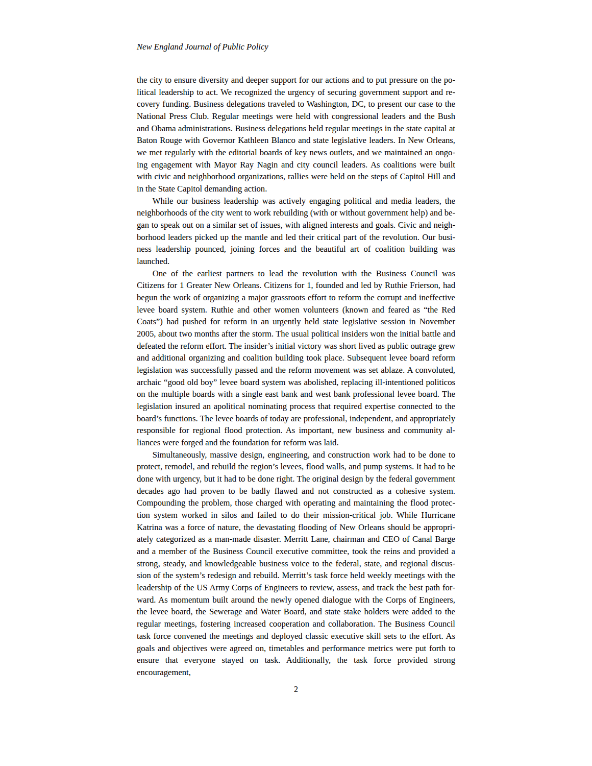New England Journal of Public Policy
the city to ensure diversity and deeper support for our actions and to put pressure on the political leadership to act. We recognized the urgency of securing government support and recovery funding. Business delegations traveled to Washington, DC, to present our case to the National Press Club. Regular meetings were held with congressional leaders and the Bush and Obama administrations. Business delegations held regular meetings in the state capital at Baton Rouge with Governor Kathleen Blanco and state legislative leaders. In New Orleans, we met regularly with the editorial boards of key news outlets, and we maintained an ongoing engagement with Mayor Ray Nagin and city council leaders. As coalitions were built with civic and neighborhood organizations, rallies were held on the steps of Capitol Hill and in the State Capitol demanding action.
While our business leadership was actively engaging political and media leaders, the neighborhoods of the city went to work rebuilding (with or without government help) and began to speak out on a similar set of issues, with aligned interests and goals. Civic and neighborhood leaders picked up the mantle and led their critical part of the revolution. Our business leadership pounced, joining forces and the beautiful art of coalition building was launched.
One of the earliest partners to lead the revolution with the Business Council was Citizens for 1 Greater New Orleans. Citizens for 1, founded and led by Ruthie Frierson, had begun the work of organizing a major grassroots effort to reform the corrupt and ineffective levee board system. Ruthie and other women volunteers (known and feared as “the Red Coats”) had pushed for reform in an urgently held state legislative session in November 2005, about two months after the storm. The usual political insiders won the initial battle and defeated the reform effort. The insider’s initial victory was short lived as public outrage grew and additional organizing and coalition building took place. Subsequent levee board reform legislation was successfully passed and the reform movement was set ablaze. A convoluted, archaic “good old boy” levee board system was abolished, replacing ill-intentioned politicos on the multiple boards with a single east bank and west bank professional levee board. The legislation insured an apolitical nominating process that required expertise connected to the board’s functions. The levee boards of today are professional, independent, and appropriately responsible for regional flood protection. As important, new business and community alliances were forged and the foundation for reform was laid.
Simultaneously, massive design, engineering, and construction work had to be done to protect, remodel, and rebuild the region’s levees, flood walls, and pump systems. It had to be done with urgency, but it had to be done right. The original design by the federal government decades ago had proven to be badly flawed and not constructed as a cohesive system. Compounding the problem, those charged with operating and maintaining the flood protection system worked in silos and failed to do their mission-critical job. While Hurricane Katrina was a force of nature, the devastating flooding of New Orleans should be appropriately categorized as a man-made disaster. Merritt Lane, chairman and CEO of Canal Barge and a member of the Business Council executive committee, took the reins and provided a strong, steady, and knowledgeable business voice to the federal, state, and regional discussion of the system’s redesign and rebuild. Merritt’s task force held weekly meetings with the leadership of the US Army Corps of Engineers to review, assess, and track the best path forward. As momentum built around the newly opened dialogue with the Corps of Engineers, the levee board, the Sewerage and Water Board, and state stake holders were added to the regular meetings, fostering increased cooperation and collaboration. The Business Council task force convened the meetings and deployed classic executive skill sets to the effort. As goals and objectives were agreed on, timetables and performance metrics were put forth to ensure that everyone stayed on task. Additionally, the task force provided strong encouragement,
2